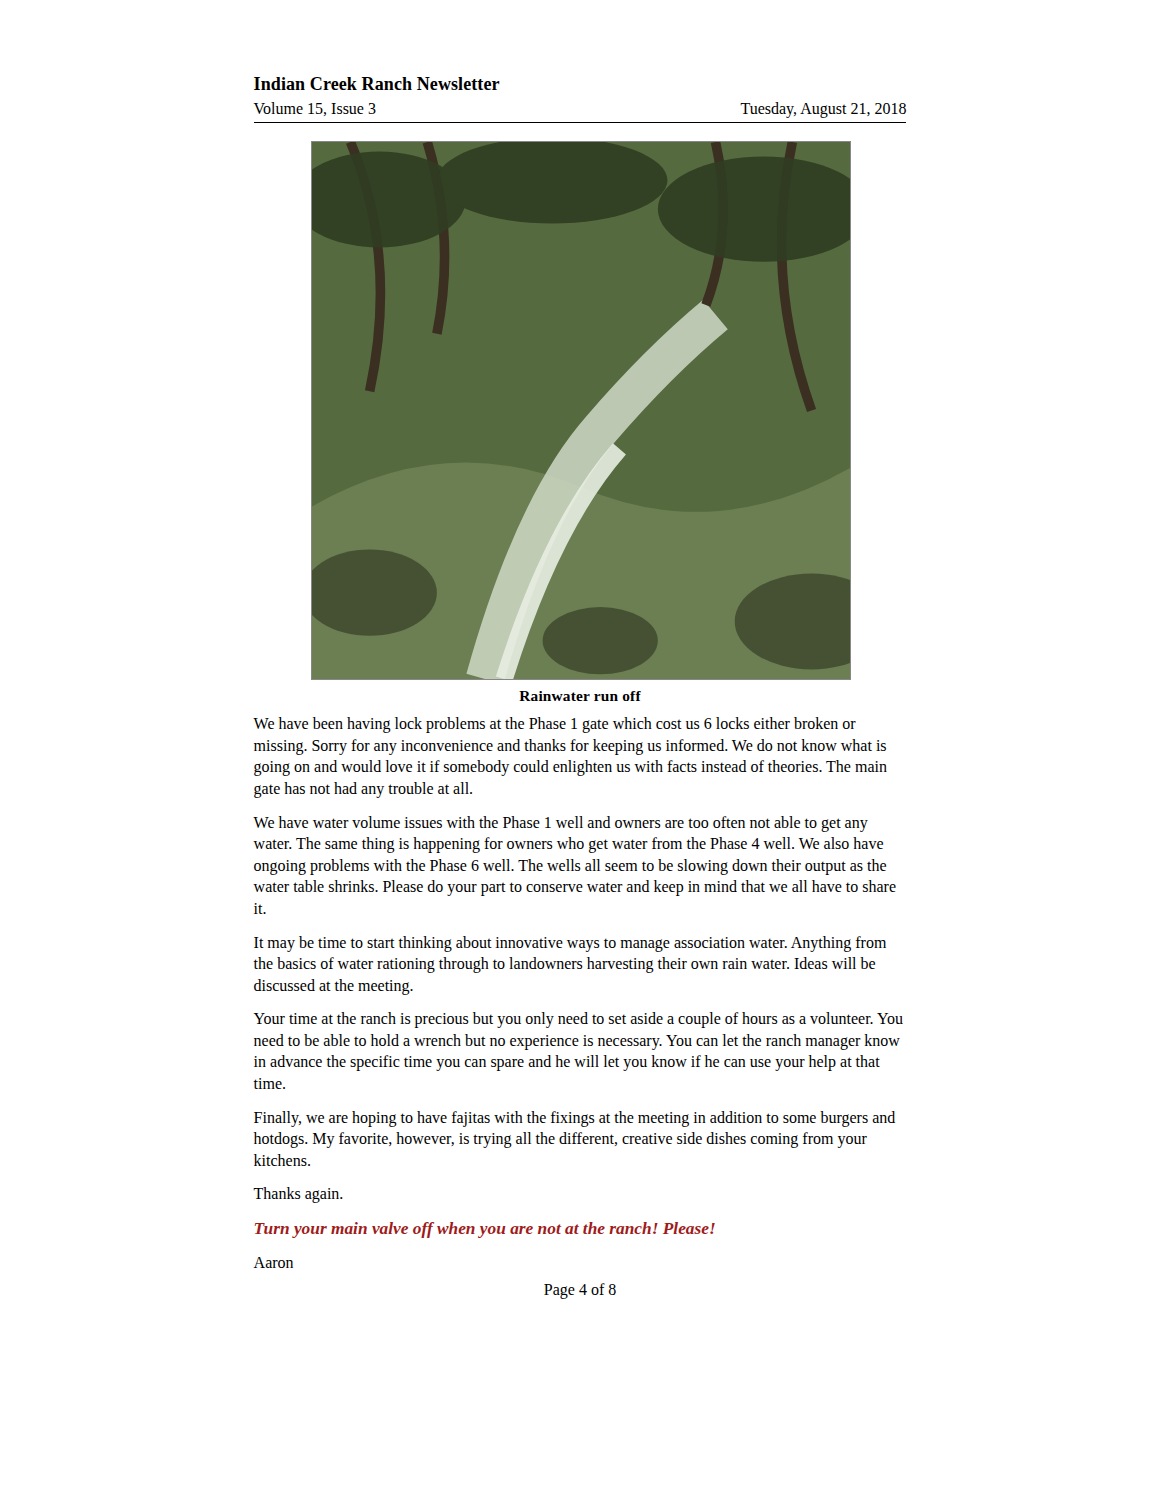Indian Creek Ranch Newsletter
Volume 15, Issue 3 Tuesday, August 21, 2018
Rainwater run off
We have been having lock problems at the Phase 1 gate which cost us 6 locks either broken or missing. Sorry for any inconvenience and thanks for keeping us informed. We do not know what is going on and would love it if somebody could enlighten us with facts instead of theories. The main gate has not had any trouble at all.
We have water volume issues with the Phase 1 well and owners are too often not able to get any water. The same thing is happening for owners who get water from the Phase 4 well. We also have ongoing problems with the Phase 6 well. The wells all seem to be slowing down their output as the water table shrinks. Please do your part to conserve water and keep in mind that we all have to share it.
It may be time to start thinking about innovative ways to manage association water. Anything from the basics of water rationing through to landowners harvesting their own rain water. Ideas will be discussed at the meeting.
Your time at the ranch is precious but you only need to set aside a couple of hours as a volunteer. You need to be able to hold a wrench but no experience is necessary. You can let the ranch manager know in advance the specific time you can spare and he will let you know if he can use your help at that time.
Finally, we are hoping to have fajitas with the fixings at the meeting in addition to some burgers and hotdogs. My favorite, however, is trying all the different, creative side dishes coming from your kitchens.
Thanks again.
Turn your main valve off when you are not at the ranch! Please!
Aaron
Page 4 of 8